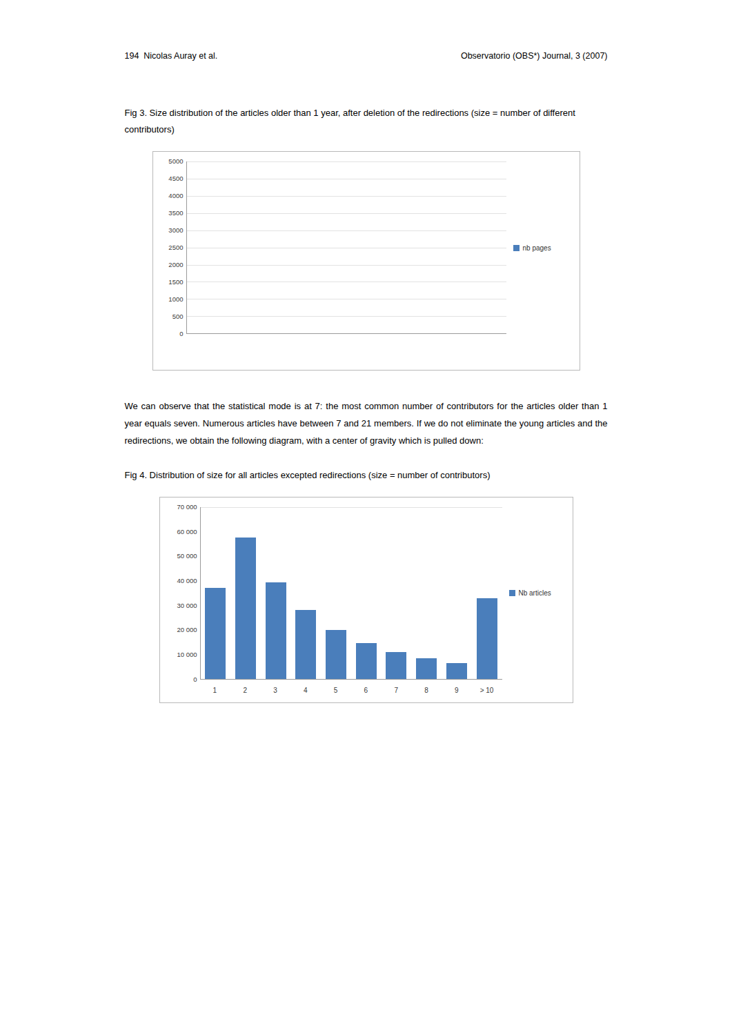194 Nicolas Auray et al.
Observatorio (OBS*) Journal, 3 (2007)
Fig 3. Size distribution of the articles older than 1 year, after deletion of the redirections (size = number of different contributors)
5000 4500 4000 3500 3000 2500 2000 1500 1000 500 0
nb pages
We can observe that the statistical mode is at 7: the most common number of contributors for the articles older than 1 year equals seven. Numerous articles have between 7 and 21 members. If we do not eliminate the young articles and the redirections, we obtain the following diagram, with a center of gravity which is pulled down:
Fig 4. Distribution of size for all articles excepted redirections (size = number of contributors)
70 000 60 000 50 000 40 000 30 000 20 000 10 000 0
Nb articles
123456789> 10